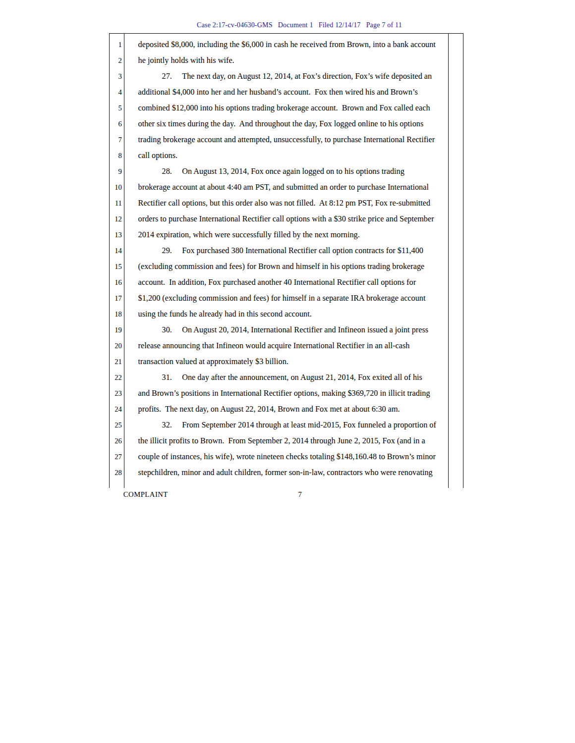Case 2:17-cv-04630-GMS Document 1 Filed 12/14/17 Page 7 of 11
1
2
3
4
5
6
7
8
9
10
11
12
13
14
15
16
17
18
19
20
21
22
23
24
25
26
27
28
deposited $8,000, including the $6,000 in cash he received from Brown, into a bank account
he jointly holds with his wife.
27. The next day, on August 12, 2014, at Fox’s direction, Fox’s wife deposited an
additional $4,000 into her and her husband’s account. Fox then wired his and Brown’s
combined $12,000 into his options trading brokerage account. Brown and Fox called each
other six times during the day. And throughout the day, Fox logged online to his options
trading brokerage account and attempted, unsuccessfully, to purchase International Rectifier
call options.
28. On August 13, 2014, Fox once again logged on to his options trading
brokerage account at about 4:40 am PST, and submitted an order to purchase International
Rectifier call options, but this order also was not filled. At 8:12 pm PST, Fox re-submitted
orders to purchase International Rectifier call options with a $30 strike price and September
2014 expiration, which were successfully filled by the next morning.
29. Fox purchased 380 International Rectifier call option contracts for $11,400
(excluding commission and fees) for Brown and himself in his options trading brokerage
account. In addition, Fox purchased another 40 International Rectifier call options for
$1,200 (excluding commission and fees) for himself in a separate IRA brokerage account
using the funds he already had in this second account.
30. On August 20, 2014, International Rectifier and Infineon issued a joint press
release announcing that Infineon would acquire International Rectifier in an all-cash
transaction valued at approximately $3 billion.
31. One day after the announcement, on August 21, 2014, Fox exited all of his
and Brown’s positions in International Rectifier options, making $369,720 in illicit trading
profits. The next day, on August 22, 2014, Brown and Fox met at about 6:30 am.
32. From September 2014 through at least mid-2015, Fox funneled a proportion of
the illicit profits to Brown. From September 2, 2014 through June 2, 2015, Fox (and in a
couple of instances, his wife), wrote nineteen checks totaling $148,160.48 to Brown’s minor
stepchildren, minor and adult children, former son-in-law, contractors who were renovating
COMPLAINT 7